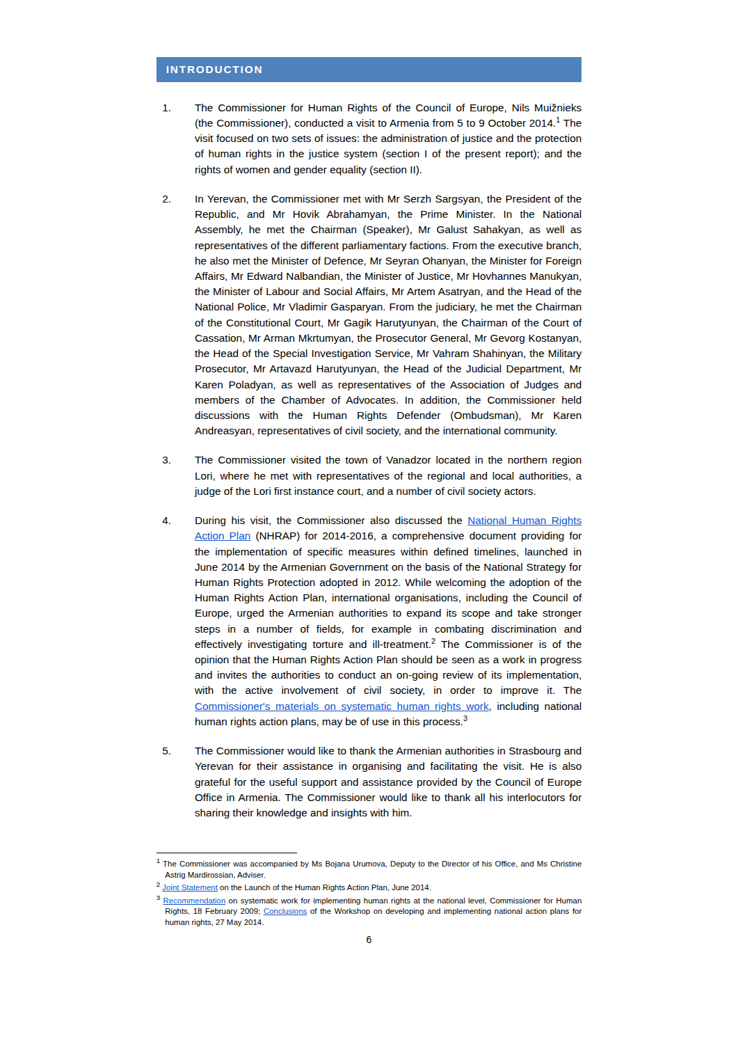INTRODUCTION
The Commissioner for Human Rights of the Council of Europe, Nils Muižnieks (the Commissioner), conducted a visit to Armenia from 5 to 9 October 2014.1 The visit focused on two sets of issues: the administration of justice and the protection of human rights in the justice system (section I of the present report); and the rights of women and gender equality (section II).
In Yerevan, the Commissioner met with Mr Serzh Sargsyan, the President of the Republic, and Mr Hovik Abrahamyan, the Prime Minister. In the National Assembly, he met the Chairman (Speaker), Mr Galust Sahakyan, as well as representatives of the different parliamentary factions. From the executive branch, he also met the Minister of Defence, Mr Seyran Ohanyan, the Minister for Foreign Affairs, Mr Edward Nalbandian, the Minister of Justice, Mr Hovhannes Manukyan, the Minister of Labour and Social Affairs, Mr Artem Asatryan, and the Head of the National Police, Mr Vladimir Gasparyan. From the judiciary, he met the Chairman of the Constitutional Court, Mr Gagik Harutyunyan, the Chairman of the Court of Cassation, Mr Arman Mkrtumyan, the Prosecutor General, Mr Gevorg Kostanyan, the Head of the Special Investigation Service, Mr Vahram Shahinyan, the Military Prosecutor, Mr Artavazd Harutyunyan, the Head of the Judicial Department, Mr Karen Poladyan, as well as representatives of the Association of Judges and members of the Chamber of Advocates. In addition, the Commissioner held discussions with the Human Rights Defender (Ombudsman), Mr Karen Andreasyan, representatives of civil society, and the international community.
The Commissioner visited the town of Vanadzor located in the northern region Lori, where he met with representatives of the regional and local authorities, a judge of the Lori first instance court, and a number of civil society actors.
During his visit, the Commissioner also discussed the National Human Rights Action Plan (NHRAP) for 2014-2016, a comprehensive document providing for the implementation of specific measures within defined timelines, launched in June 2014 by the Armenian Government on the basis of the National Strategy for Human Rights Protection adopted in 2012. While welcoming the adoption of the Human Rights Action Plan, international organisations, including the Council of Europe, urged the Armenian authorities to expand its scope and take stronger steps in a number of fields, for example in combating discrimination and effectively investigating torture and ill-treatment.2 The Commissioner is of the opinion that the Human Rights Action Plan should be seen as a work in progress and invites the authorities to conduct an on-going review of its implementation, with the active involvement of civil society, in order to improve it. The Commissioner's materials on systematic human rights work, including national human rights action plans, may be of use in this process.3
The Commissioner would like to thank the Armenian authorities in Strasbourg and Yerevan for their assistance in organising and facilitating the visit. He is also grateful for the useful support and assistance provided by the Council of Europe Office in Armenia. The Commissioner would like to thank all his interlocutors for sharing their knowledge and insights with him.
1 The Commissioner was accompanied by Ms Bojana Urumova, Deputy to the Director of his Office, and Ms Christine Astrig Mardirossian, Adviser.
2 Joint Statement on the Launch of the Human Rights Action Plan, June 2014.
3 Recommendation on systematic work for implementing human rights at the national level, Commissioner for Human Rights, 18 February 2009; Conclusions of the Workshop on developing and implementing national action plans for human rights, 27 May 2014.
6